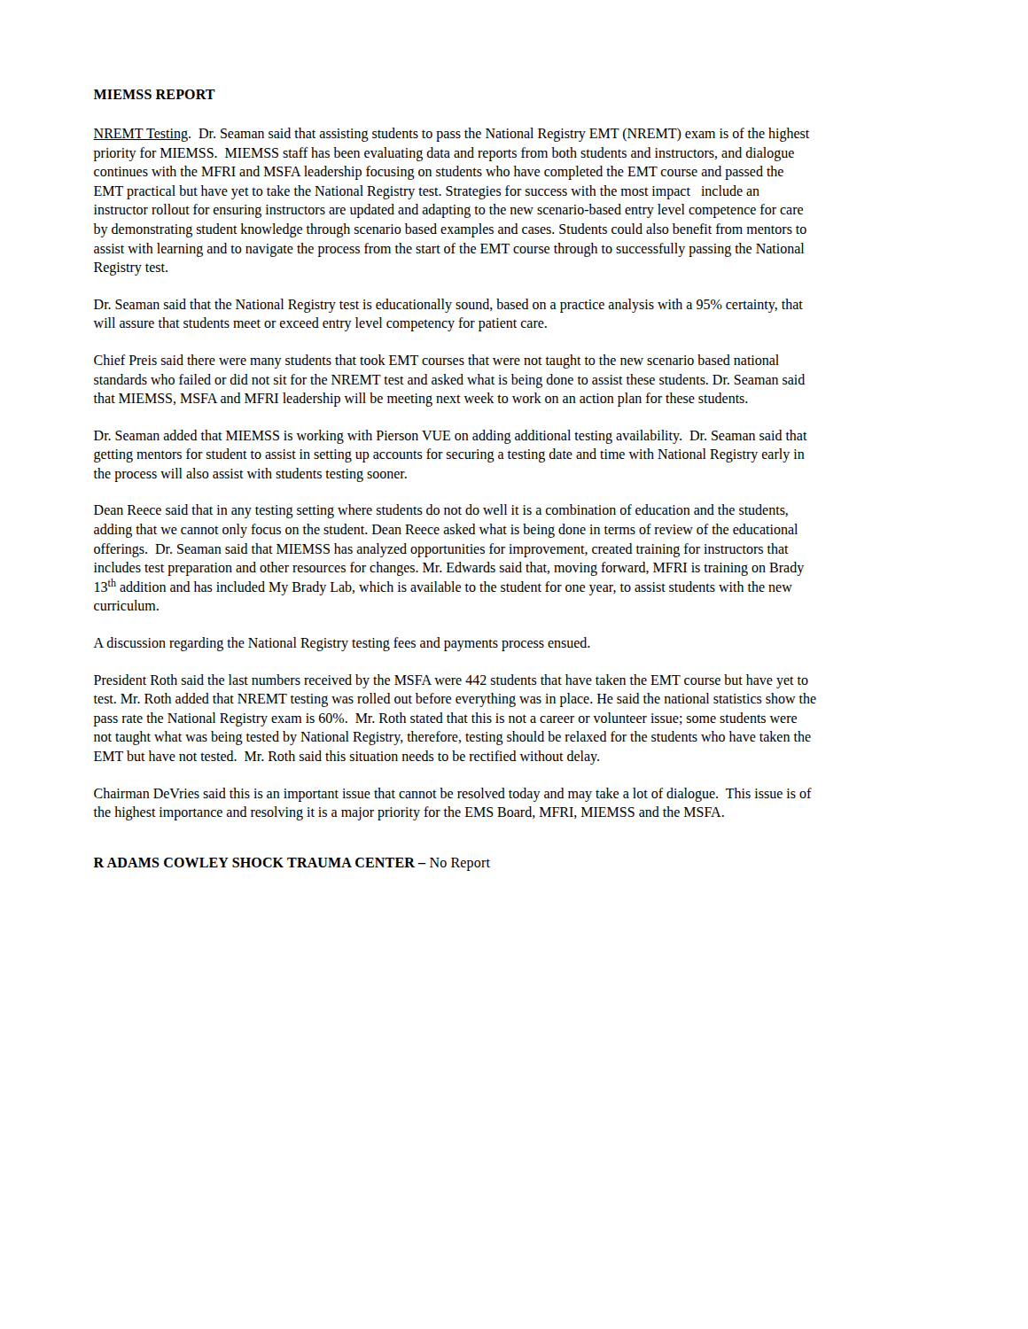MIEMSS REPORT
NREMT Testing. Dr. Seaman said that assisting students to pass the National Registry EMT (NREMT) exam is of the highest priority for MIEMSS. MIEMSS staff has been evaluating data and reports from both students and instructors, and dialogue continues with the MFRI and MSFA leadership focusing on students who have completed the EMT course and passed the EMT practical but have yet to take the National Registry test. Strategies for success with the most impact include an instructor rollout for ensuring instructors are updated and adapting to the new scenario-based entry level competence for care by demonstrating student knowledge through scenario based examples and cases. Students could also benefit from mentors to assist with learning and to navigate the process from the start of the EMT course through to successfully passing the National Registry test.
Dr. Seaman said that the National Registry test is educationally sound, based on a practice analysis with a 95% certainty, that will assure that students meet or exceed entry level competency for patient care.
Chief Preis said there were many students that took EMT courses that were not taught to the new scenario based national standards who failed or did not sit for the NREMT test and asked what is being done to assist these students. Dr. Seaman said that MIEMSS, MSFA and MFRI leadership will be meeting next week to work on an action plan for these students.
Dr. Seaman added that MIEMSS is working with Pierson VUE on adding additional testing availability. Dr. Seaman said that getting mentors for student to assist in setting up accounts for securing a testing date and time with National Registry early in the process will also assist with students testing sooner.
Dean Reece said that in any testing setting where students do not do well it is a combination of education and the students, adding that we cannot only focus on the student. Dean Reece asked what is being done in terms of review of the educational offerings. Dr. Seaman said that MIEMSS has analyzed opportunities for improvement, created training for instructors that includes test preparation and other resources for changes. Mr. Edwards said that, moving forward, MFRI is training on Brady 13th addition and has included My Brady Lab, which is available to the student for one year, to assist students with the new curriculum.
A discussion regarding the National Registry testing fees and payments process ensued.
President Roth said the last numbers received by the MSFA were 442 students that have taken the EMT course but have yet to test. Mr. Roth added that NREMT testing was rolled out before everything was in place. He said the national statistics show the pass rate the National Registry exam is 60%. Mr. Roth stated that this is not a career or volunteer issue; some students were not taught what was being tested by National Registry, therefore, testing should be relaxed for the students who have taken the EMT but have not tested. Mr. Roth said this situation needs to be rectified without delay.
Chairman DeVries said this is an important issue that cannot be resolved today and may take a lot of dialogue. This issue is of the highest importance and resolving it is a major priority for the EMS Board, MFRI, MIEMSS and the MSFA.
R ADAMS COWLEY SHOCK TRAUMA CENTER – No Report